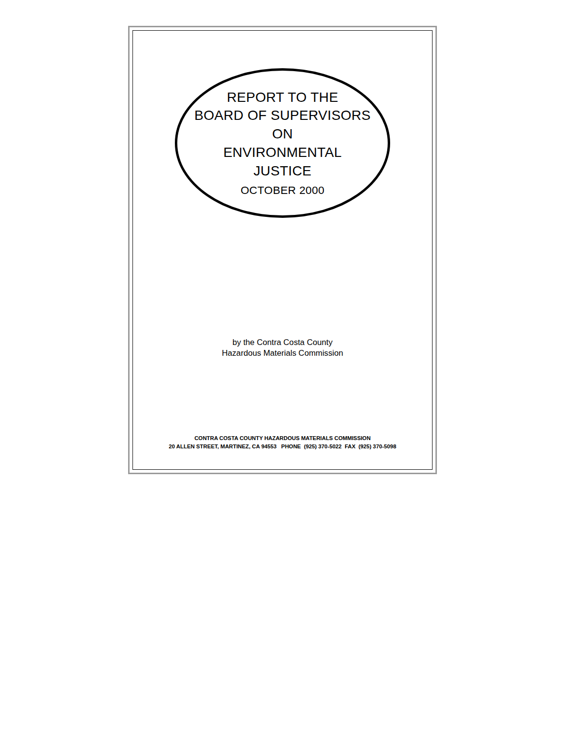REPORT TO THE BOARD OF SUPERVISORS ON ENVIRONMENTAL JUSTICE OCTOBER 2000
by the Contra Costa County
Hazardous Materials Commission
CONTRA COSTA COUNTY HAZARDOUS MATERIALS COMMISSION
20 ALLEN STREET, MARTINEZ, CA 94553 PHONE (925) 370-5022 FAX (925) 370-5098